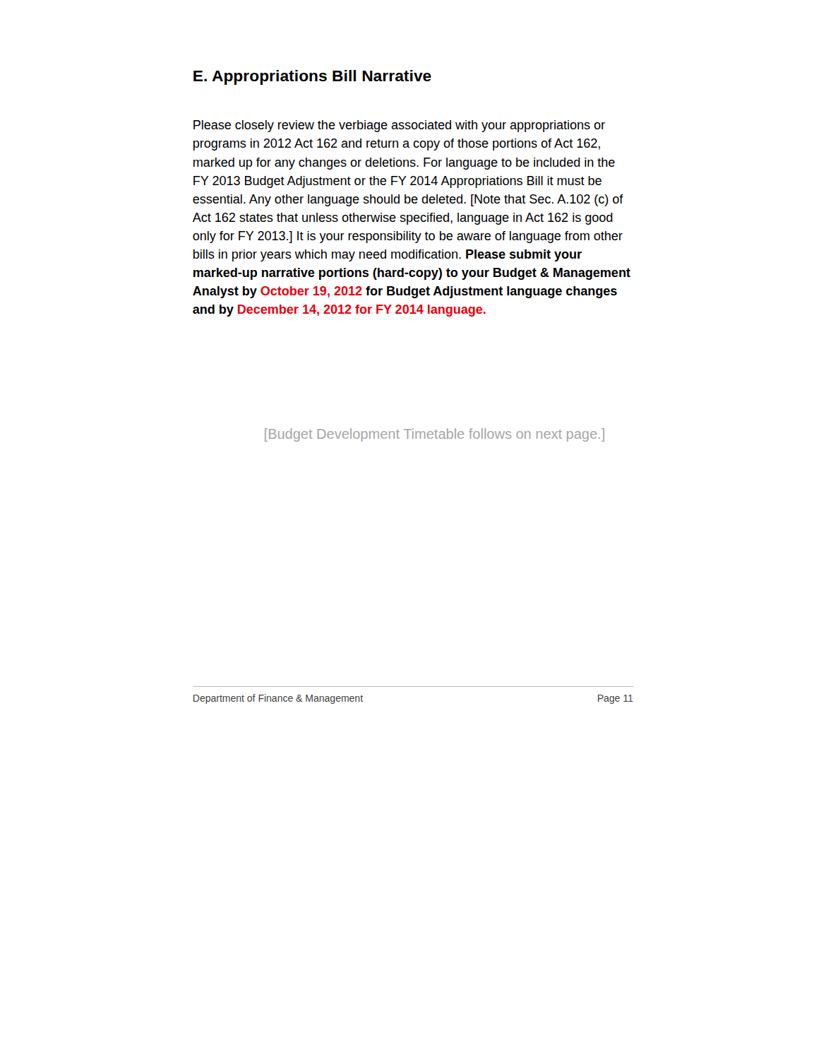E. Appropriations Bill Narrative
Please closely review the verbiage associated with your appropriations or programs in 2012 Act 162 and return a copy of those portions of Act 162, marked up for any changes or deletions. For language to be included in the FY 2013 Budget Adjustment or the FY 2014 Appropriations Bill it must be essential. Any other language should be deleted. [Note that Sec. A.102 (c) of Act 162 states that unless otherwise specified, language in Act 162 is good only for FY 2013.] It is your responsibility to be aware of language from other bills in prior years which may need modification. Please submit your marked-up narrative portions (hard-copy) to your Budget & Management Analyst by October 19, 2012 for Budget Adjustment language changes and by December 14, 2012 for FY 2014 language.
[Budget Development Timetable follows on next page.]
Department of Finance & Management Page 11